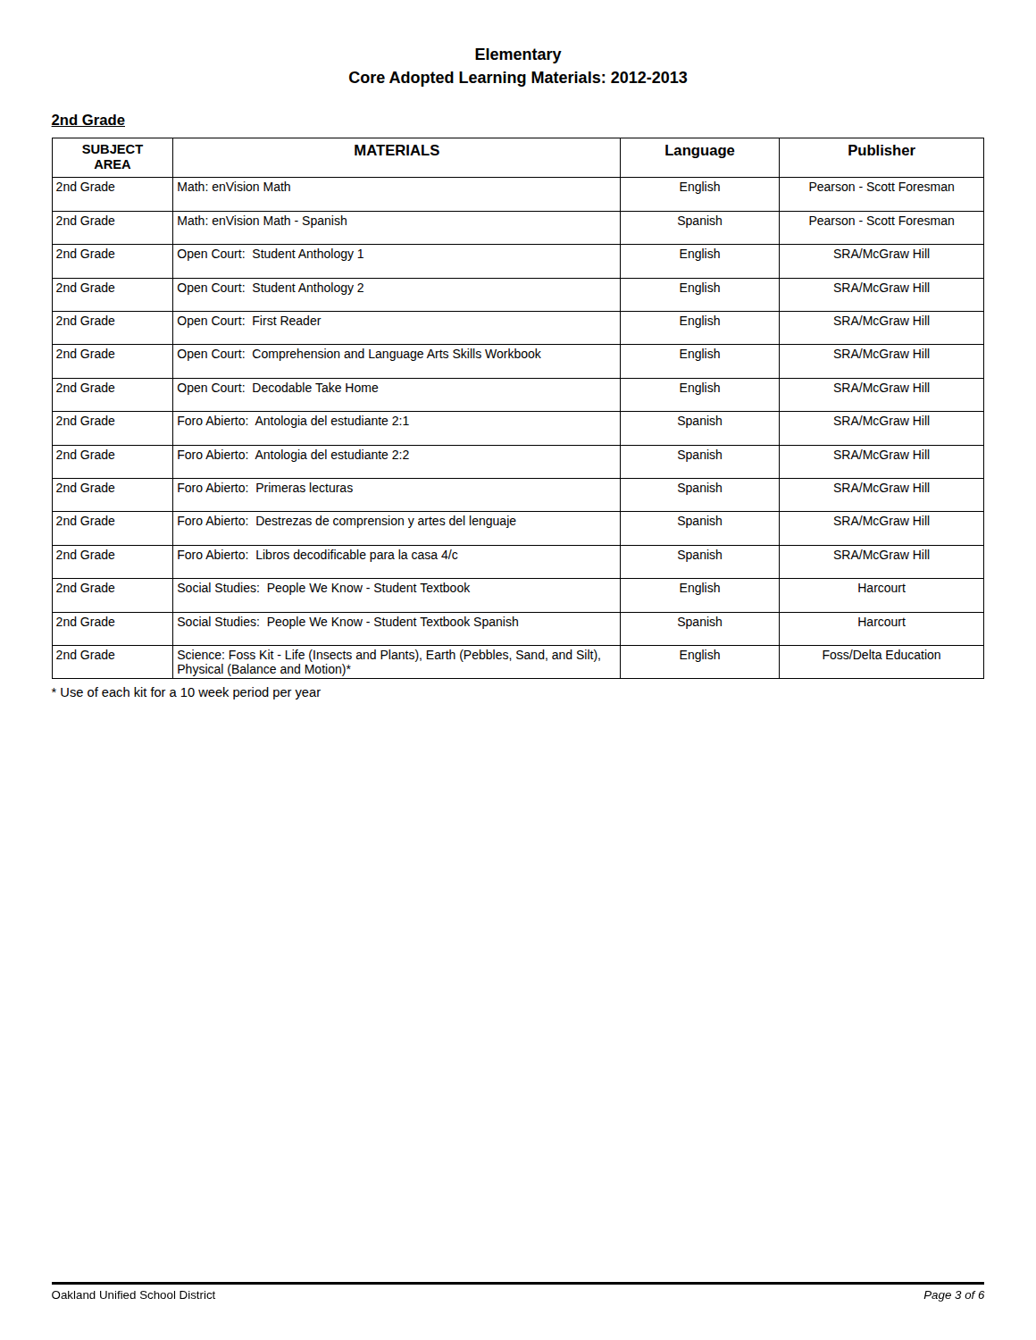Elementary
Core Adopted Learning Materials: 2012-2013
2nd Grade
| SUBJECT AREA | MATERIALS | Language | Publisher |
| --- | --- | --- | --- |
| 2nd Grade | Math: enVision Math | English | Pearson - Scott Foresman |
| 2nd Grade | Math: enVision Math - Spanish | Spanish | Pearson - Scott Foresman |
| 2nd Grade | Open Court: Student Anthology 1 | English | SRA/McGraw Hill |
| 2nd Grade | Open Court: Student Anthology 2 | English | SRA/McGraw Hill |
| 2nd Grade | Open Court: First Reader | English | SRA/McGraw Hill |
| 2nd Grade | Open Court: Comprehension and Language Arts Skills Workbook | English | SRA/McGraw Hill |
| 2nd Grade | Open Court: Decodable Take Home | English | SRA/McGraw Hill |
| 2nd Grade | Foro Abierto: Antologia del estudiante 2:1 | Spanish | SRA/McGraw Hill |
| 2nd Grade | Foro Abierto: Antologia del estudiante 2:2 | Spanish | SRA/McGraw Hill |
| 2nd Grade | Foro Abierto: Primeras lecturas | Spanish | SRA/McGraw Hill |
| 2nd Grade | Foro Abierto: Destrezas de comprension y artes del lenguaje | Spanish | SRA/McGraw Hill |
| 2nd Grade | Foro Abierto: Libros decodificable para la casa 4/c | Spanish | SRA/McGraw Hill |
| 2nd Grade | Social Studies: People We Know - Student Textbook | English | Harcourt |
| 2nd Grade | Social Studies: People We Know - Student Textbook Spanish | Spanish | Harcourt |
| 2nd Grade | Science: Foss Kit - Life (Insects and Plants), Earth (Pebbles, Sand, and Silt), Physical (Balance and Motion)* | English | Foss/Delta Education |
* Use of each kit for a 10 week period per year
Oakland Unified School District Page 3 of 6